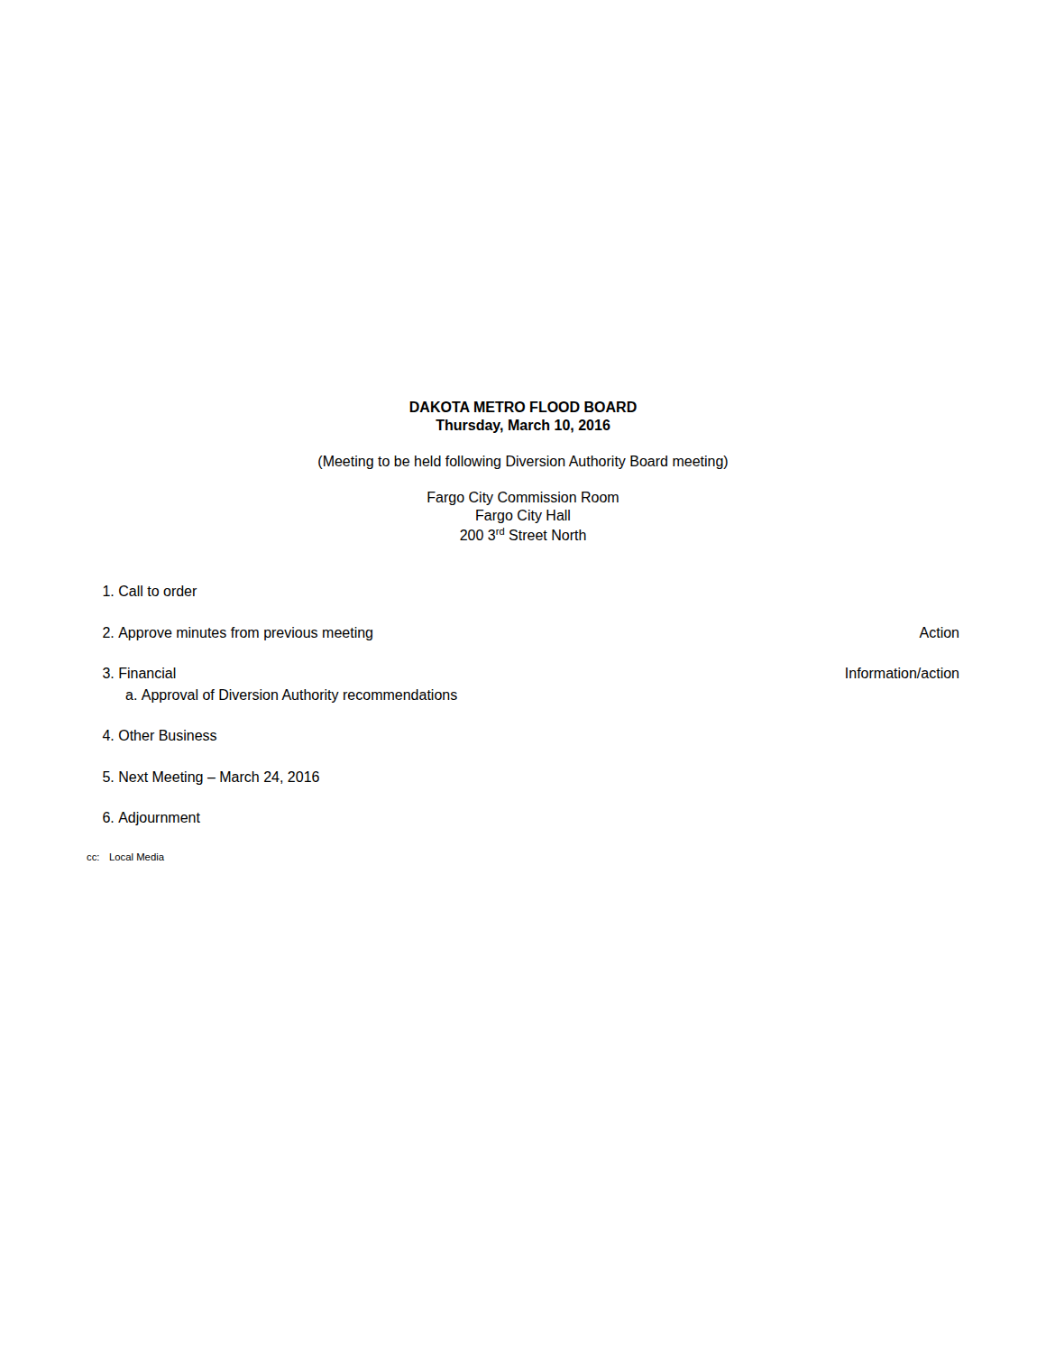DAKOTA METRO FLOOD BOARD
Thursday, March 10, 2016
(Meeting to be held following Diversion Authority Board meeting)
Fargo City Commission Room
Fargo City Hall
200 3rd Street North
Call to order
Approve minutes from previous meeting Action
Financial Information/action
Approval of Diversion Authority recommendations
Other Business
Next Meeting – March 24, 2016
Adjournment
cc: Local Media